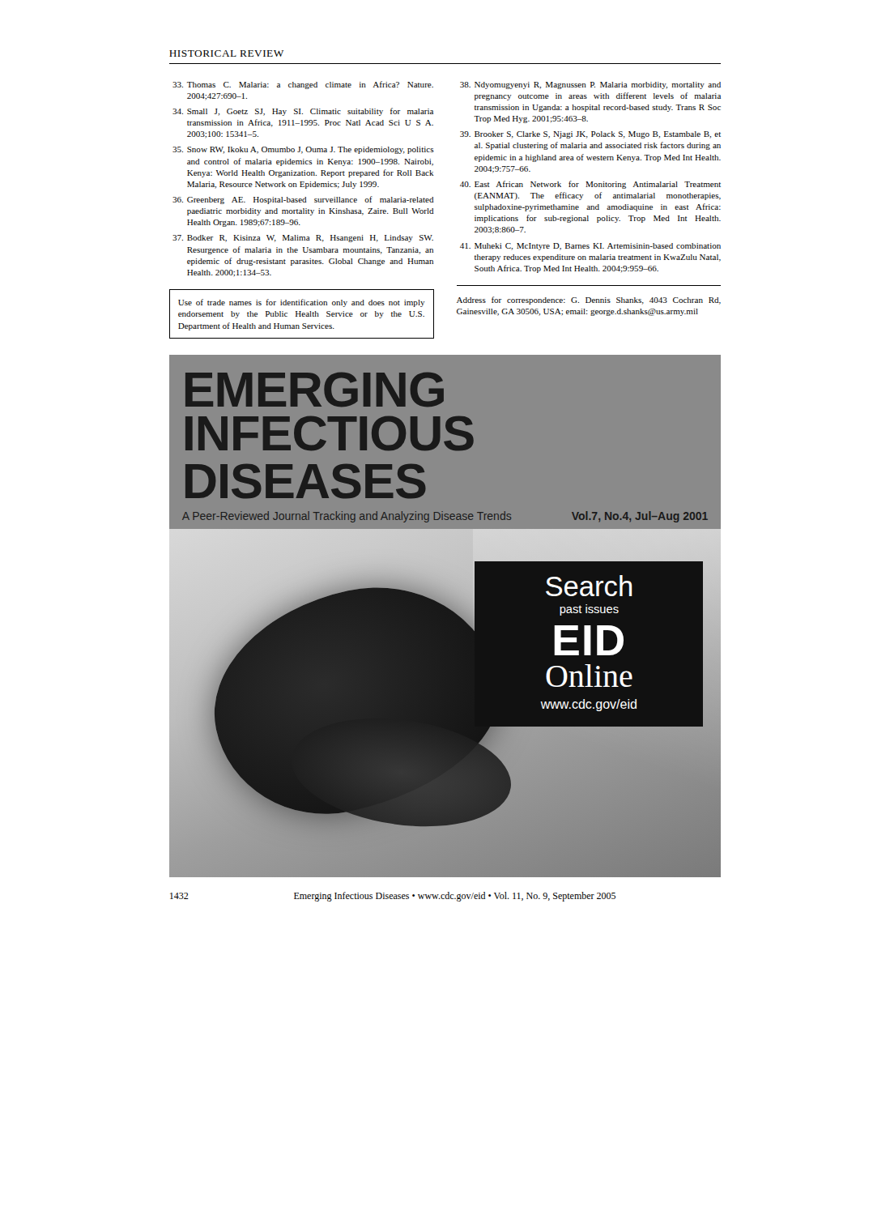HISTORICAL REVIEW
33. Thomas C. Malaria: a changed climate in Africa? Nature. 2004;427:690–1.
34. Small J, Goetz SJ, Hay SI. Climatic suitability for malaria transmission in Africa, 1911–1995. Proc Natl Acad Sci U S A. 2003;100: 15341–5.
35. Snow RW, Ikoku A, Omumbo J, Ouma J. The epidemiology, politics and control of malaria epidemics in Kenya: 1900–1998. Nairobi, Kenya: World Health Organization. Report prepared for Roll Back Malaria, Resource Network on Epidemics; July 1999.
36. Greenberg AE. Hospital-based surveillance of malaria-related paediatric morbidity and mortality in Kinshasa, Zaire. Bull World Health Organ. 1989;67:189–96.
37. Bodker R, Kisinza W, Malima R, Hsangeni H, Lindsay SW. Resurgence of malaria in the Usambara mountains, Tanzania, an epidemic of drug-resistant parasites. Global Change and Human Health. 2000;1:134–53.
Use of trade names is for identification only and does not imply endorsement by the Public Health Service or by the U.S. Department of Health and Human Services.
38. Ndyomugyenyi R, Magnussen P. Malaria morbidity, mortality and pregnancy outcome in areas with different levels of malaria transmission in Uganda: a hospital record-based study. Trans R Soc Trop Med Hyg. 2001;95:463–8.
39. Brooker S, Clarke S, Njagi JK, Polack S, Mugo B, Estambale B, et al. Spatial clustering of malaria and associated risk factors during an epidemic in a highland area of western Kenya. Trop Med Int Health. 2004;9:757–66.
40. East African Network for Monitoring Antimalarial Treatment (EANMAT). The efficacy of antimalarial monotherapies, sulphadoxine-pyrimethamine and amodiaquine in east Africa: implications for sub-regional policy. Trop Med Int Health. 2003;8:860–7.
41. Muheki C, McIntyre D, Barnes KI. Artemisinin-based combination therapy reduces expenditure on malaria treatment in KwaZulu Natal, South Africa. Trop Med Int Health. 2004;9:959–66.
Address for correspondence: G. Dennis Shanks, 4043 Cochran Rd, Gainesville, GA 30506, USA; email: george.d.shanks@us.army.mil
EMERGING
INFECTIOUS DISEASES
A Peer-Reviewed Journal Tracking and Analyzing Disease Trends Vol.7, No.4, Jul–Aug 2001
Search
past issues
EID
Online
www.cdc.gov/eid
1432 Emerging Infectious Diseases • www.cdc.gov/eid • Vol. 11, No. 9, September 2005